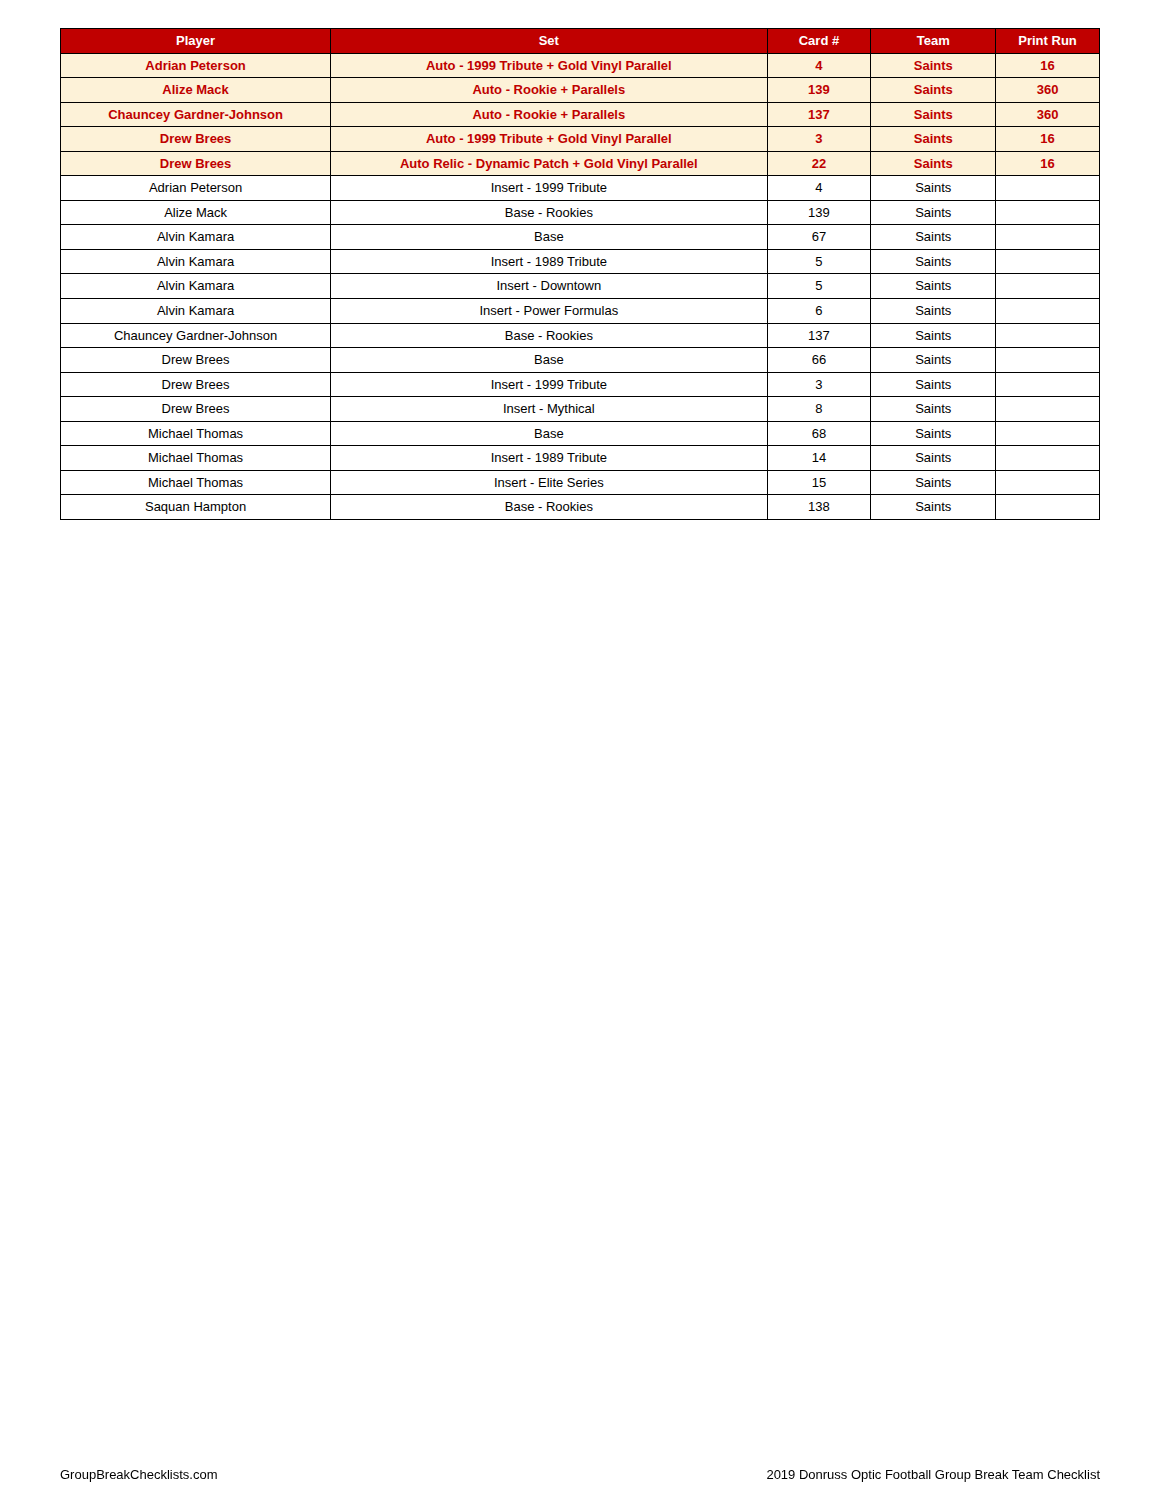| Player | Set | Card # | Team | Print Run |
| --- | --- | --- | --- | --- |
| Adrian Peterson | Auto - 1999 Tribute + Gold Vinyl Parallel | 4 | Saints | 16 |
| Alize Mack | Auto - Rookie + Parallels | 139 | Saints | 360 |
| Chauncey Gardner-Johnson | Auto - Rookie + Parallels | 137 | Saints | 360 |
| Drew Brees | Auto - 1999 Tribute + Gold Vinyl Parallel | 3 | Saints | 16 |
| Drew Brees | Auto Relic - Dynamic Patch + Gold Vinyl Parallel | 22 | Saints | 16 |
| Adrian Peterson | Insert - 1999 Tribute | 4 | Saints | |
| Alize Mack | Base - Rookies | 139 | Saints | |
| Alvin Kamara | Base | 67 | Saints | |
| Alvin Kamara | Insert - 1989 Tribute | 5 | Saints | |
| Alvin Kamara | Insert - Downtown | 5 | Saints | |
| Alvin Kamara | Insert - Power Formulas | 6 | Saints | |
| Chauncey Gardner-Johnson | Base - Rookies | 137 | Saints | |
| Drew Brees | Base | 66 | Saints | |
| Drew Brees | Insert - 1999 Tribute | 3 | Saints | |
| Drew Brees | Insert - Mythical | 8 | Saints | |
| Michael Thomas | Base | 68 | Saints | |
| Michael Thomas | Insert - 1989 Tribute | 14 | Saints | |
| Michael Thomas | Insert - Elite Series | 15 | Saints | |
| Saquan Hampton | Base - Rookies | 138 | Saints | |
GroupBreakChecklists.com 2019 Donruss Optic Football Group Break Team Checklist